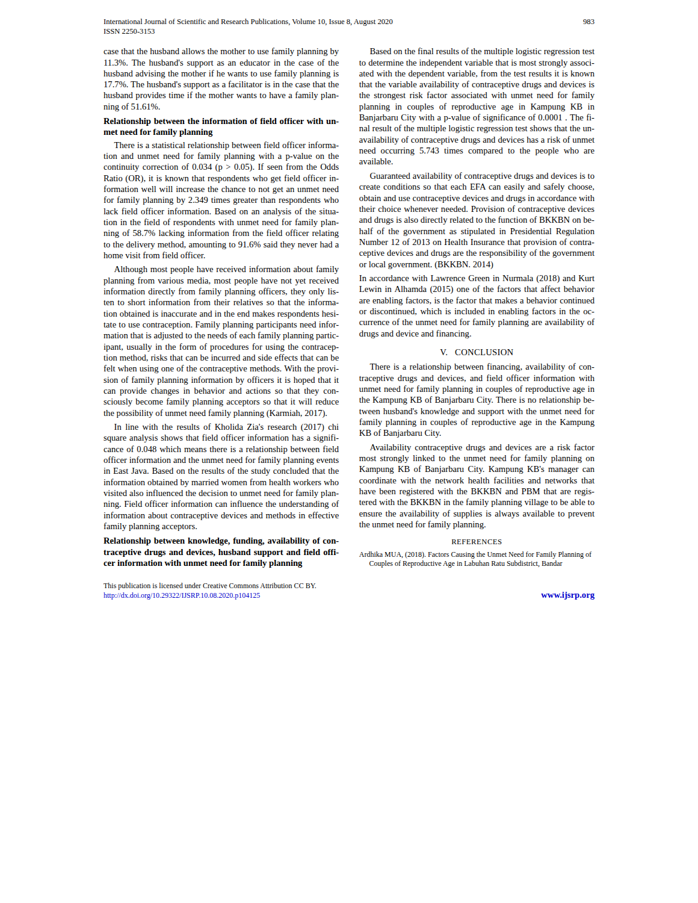International Journal of Scientific and Research Publications, Volume 10, Issue 8, August 2020
ISSN 2250-3153
983
case that the husband allows the mother to use family planning by 11.3%. The husband's support as an educator in the case of the husband advising the mother if he wants to use family planning is 17.7%. The husband's support as a facilitator is in the case that the husband provides time if the mother wants to have a family planning of 51.61%.
Relationship between the information of field officer with unmet need for family planning
There is a statistical relationship between field officer information and unmet need for family planning with a p-value on the continuity correction of 0.034 (p > 0.05). If seen from the Odds Ratio (OR), it is known that respondents who get field officer information well will increase the chance to not get an unmet need for family planning by 2.349 times greater than respondents who lack field officer information. Based on an analysis of the situation in the field of respondents with unmet need for family planning of 58.7% lacking information from the field officer relating to the delivery method, amounting to 91.6% said they never had a home visit from field officer.
Although most people have received information about family planning from various media, most people have not yet received information directly from family planning officers, they only listen to short information from their relatives so that the information obtained is inaccurate and in the end makes respondents hesitate to use contraception. Family planning participants need information that is adjusted to the needs of each family planning participant, usually in the form of procedures for using the contraception method, risks that can be incurred and side effects that can be felt when using one of the contraceptive methods. With the provision of family planning information by officers it is hoped that it can provide changes in behavior and actions so that they consciously become family planning acceptors so that it will reduce the possibility of unmet need family planning (Karmiah, 2017).
In line with the results of Kholida Zia's research (2017) chi square analysis shows that field officer information has a significance of 0.048 which means there is a relationship between field officer information and the unmet need for family planning events in East Java. Based on the results of the study concluded that the information obtained by married women from health workers who visited also influenced the decision to unmet need for family planning. Field officer information can influence the understanding of information about contraceptive devices and methods in effective family planning acceptors.
Relationship between knowledge, funding, availability of contraceptive drugs and devices, husband support and field officer information with unmet need for family planning
Based on the final results of the multiple logistic regression test to determine the independent variable that is most strongly associated with the dependent variable, from the test results it is known that the variable availability of contraceptive drugs and devices is the strongest risk factor associated with unmet need for family planning in couples of reproductive age in Kampung KB in Banjarbaru City with a p-value of significance of 0.0001 . The final result of the multiple logistic regression test shows that the unavailability of contraceptive drugs and devices has a risk of unmet need occurring 5.743 times compared to the people who are available.
Guaranteed availability of contraceptive drugs and devices is to create conditions so that each EFA can easily and safely choose, obtain and use contraceptive devices and drugs in accordance with their choice whenever needed. Provision of contraceptive devices and drugs is also directly related to the function of BKKBN on behalf of the government as stipulated in Presidential Regulation Number 12 of 2013 on Health Insurance that provision of contraceptive devices and drugs are the responsibility of the government or local government. (BKKBN. 2014)
In accordance with Lawrence Green in Nurmala (2018) and Kurt Lewin in Alhamda (2015) one of the factors that affect behavior are enabling factors, is the factor that makes a behavior continued or discontinued, which is included in enabling factors in the occurrence of the unmet need for family planning are availability of drugs and device and financing.
V. Conclusion
There is a relationship between financing, availability of contraceptive drugs and devices, and field officer information with unmet need for family planning in couples of reproductive age in the Kampung KB of Banjarbaru City. There is no relationship between husband's knowledge and support with the unmet need for family planning in couples of reproductive age in the Kampung KB of Banjarbaru City.
Availability contraceptive drugs and devices are a risk factor most strongly linked to the unmet need for family planning on Kampung KB of Banjarbaru City. Kampung KB's manager can coordinate with the network health facilities and networks that have been registered with the BKKBN and PBM that are registered with the BKKBN in the family planning village to be able to ensure the availability of supplies is always available to prevent the unmet need for family planning.
References
Ardhika MUA, (2018). Factors Causing the Unmet Need for Family Planning of Couples of Reproductive Age in Labuhan Ratu Subdistrict, Bandar
This publication is licensed under Creative Commons Attribution CC BY.
http://dx.doi.org/10.29322/IJSRP.10.08.2020.p104125
www.ijsrp.org